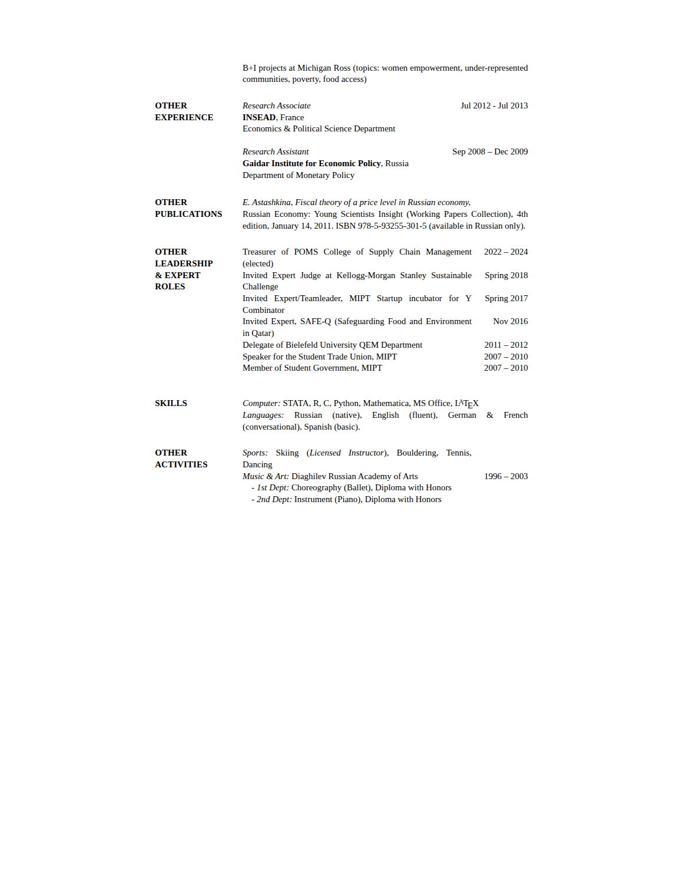| | B+I projects at Michigan Ross (topics: women empowerment, under-represented communities, poverty, food access) |
| OTHER EXPERIENCE | Research Associate Jul 2012 - Jul 2013 INSEAD , France Economics & Political Science Department Research Assistant Sep 2008 – Dec 2009 Gaidar Institute for Economic Policy , Russia Department of Monetary Policy |
| OTHER PUBLICATIONS | E. Astashkina, Fiscal theory of a price level in Russian economy, Russian Economy: Young Scientists Insight (Working Papers Collection), 4th edition, January 14, 2011. ISBN 978-5-93255-301-5 (available in Russian only). |
| OTHER LEADERSHIP & EXPERT ROLES | / Treasurer of POMS College of Supply Chain Management (elected) / 2022 – 2024 / / Invited Expert Judge at Kellogg-Morgan Stanley Sustainable Challenge / Spring 2018 / / Invited Expert/Teamleader, MIPT Startup incubator for Y Combinator / Spring 2017 / / Invited Expert, SAFE-Q (Safeguarding Food and Environment in Qatar) / Nov 2016 / / Delegate of Bielefeld University QEM Department / 2011 – 2012 / / Speaker for the Student Trade Union, MIPT / 2007 – 2010 / / Member of Student Government, MIPT / 2007 – 2010 / |
| SKILLS | Computer: STATA, R, C, Python, Mathematica, MS Office, L A T E X Languages: Russian (native), English (fluent), German & French (conversational), Spanish (basic). |
| OTHER ACTIVITIES | / Sports: Skiing ( Licensed Instructor ), Bouldering, Tennis, Dancing / / / Music & Art: Diaghilev Russian Academy of Arts / 1996 – 2003 / 1st Dept: Choreography (Ballet), Diploma with Honors 2nd Dept: Instrument (Piano), Diploma with Honors |